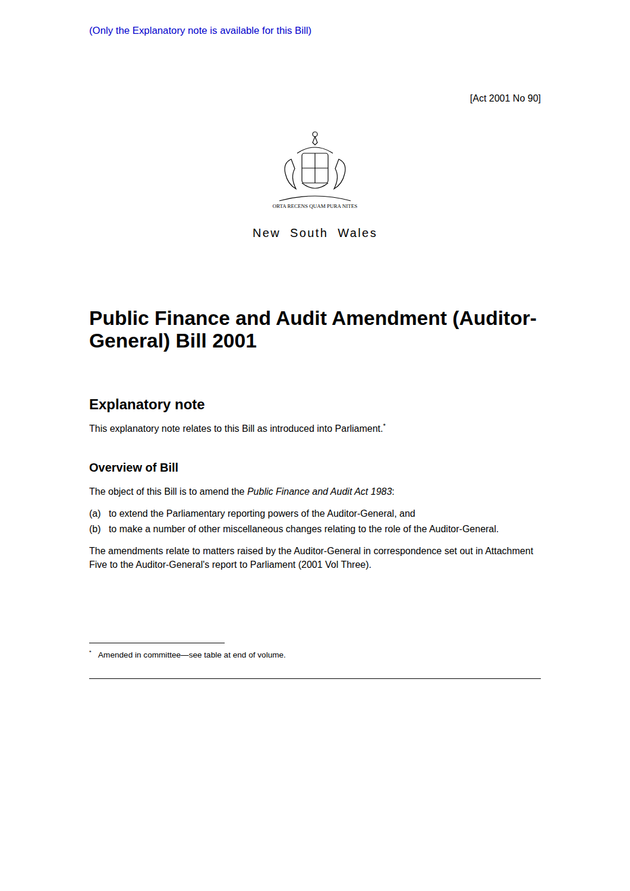(Only the Explanatory note is available for this Bill)
[Act 2001 No 90]
New South Wales
Public Finance and Audit Amendment (Auditor-General) Bill 2001
Explanatory note
This explanatory note relates to this Bill as introduced into Parliament.*
Overview of Bill
The object of this Bill is to amend the Public Finance and Audit Act 1983:
(a) to extend the Parliamentary reporting powers of the Auditor-General, and
(b) to make a number of other miscellaneous changes relating to the role of the Auditor-General.
The amendments relate to matters raised by the Auditor-General in correspondence set out in Attachment Five to the Auditor-General's report to Parliament (2001 Vol Three).
* Amended in committee—see table at end of volume.